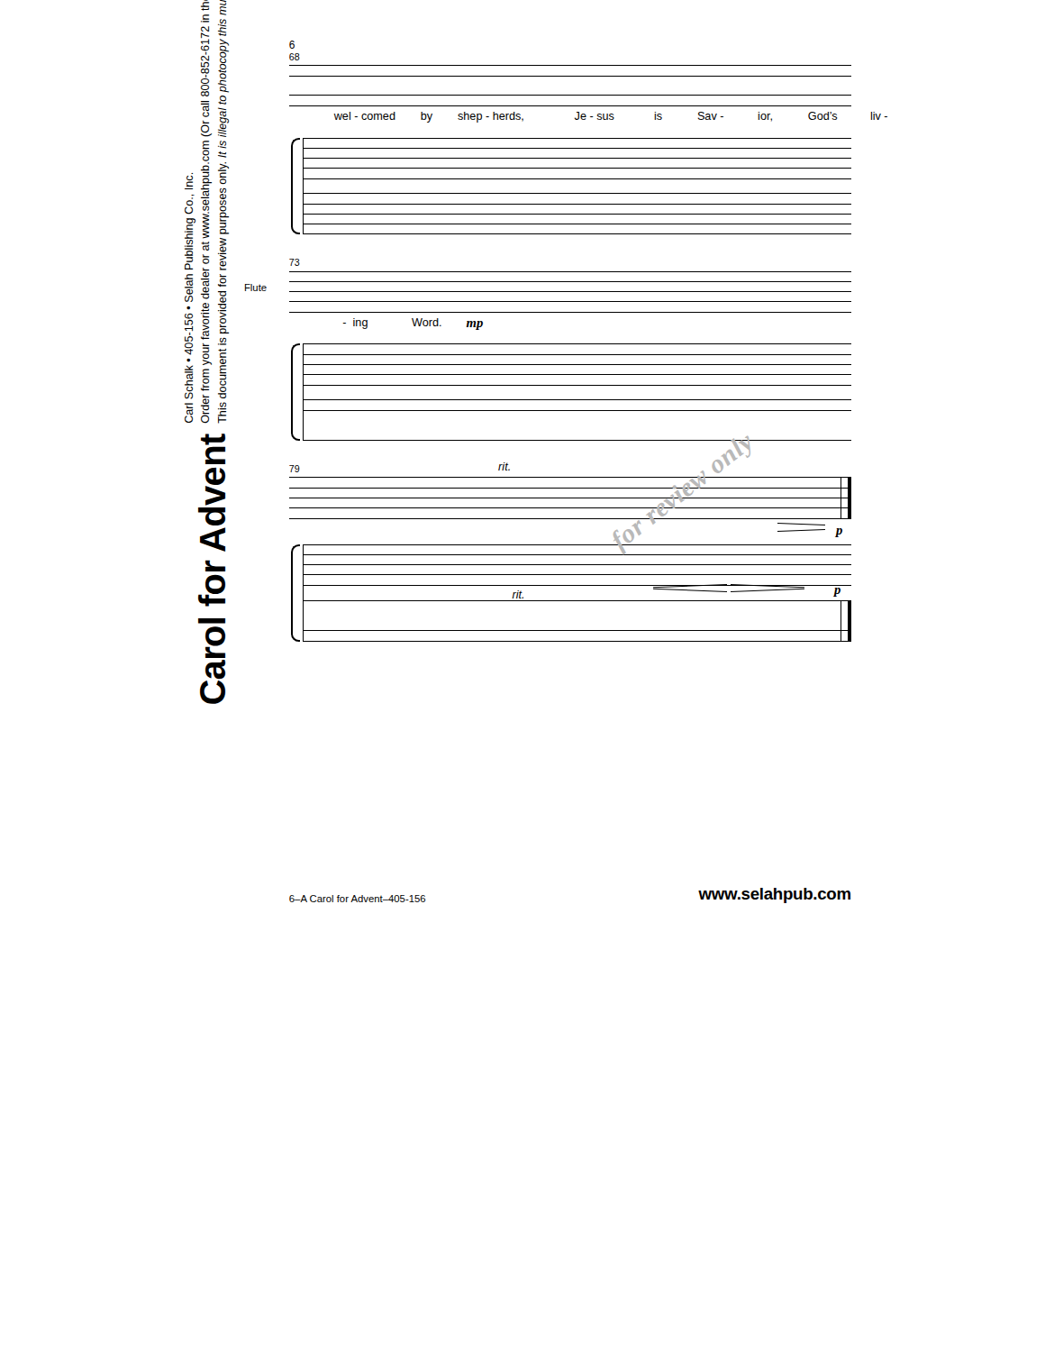Carol for Advent Carl Schalk • 405-156 • Selah Publishing Co., Inc. Order from your favorite dealer or at www.selahpub.com (Or call 800-852-6172 in the U.S. and Canada) This document is provided for review purposes only. It is illegal to photocopy this music.
6
68
wel - comed by shep - herds, Je - sus is Sav - ior, God’s liv -
73 Flute mp
- ing Word.
79 rit. p
rit.
p
for review only
6–A Carol for Advent–405-156
www.selahpub.com